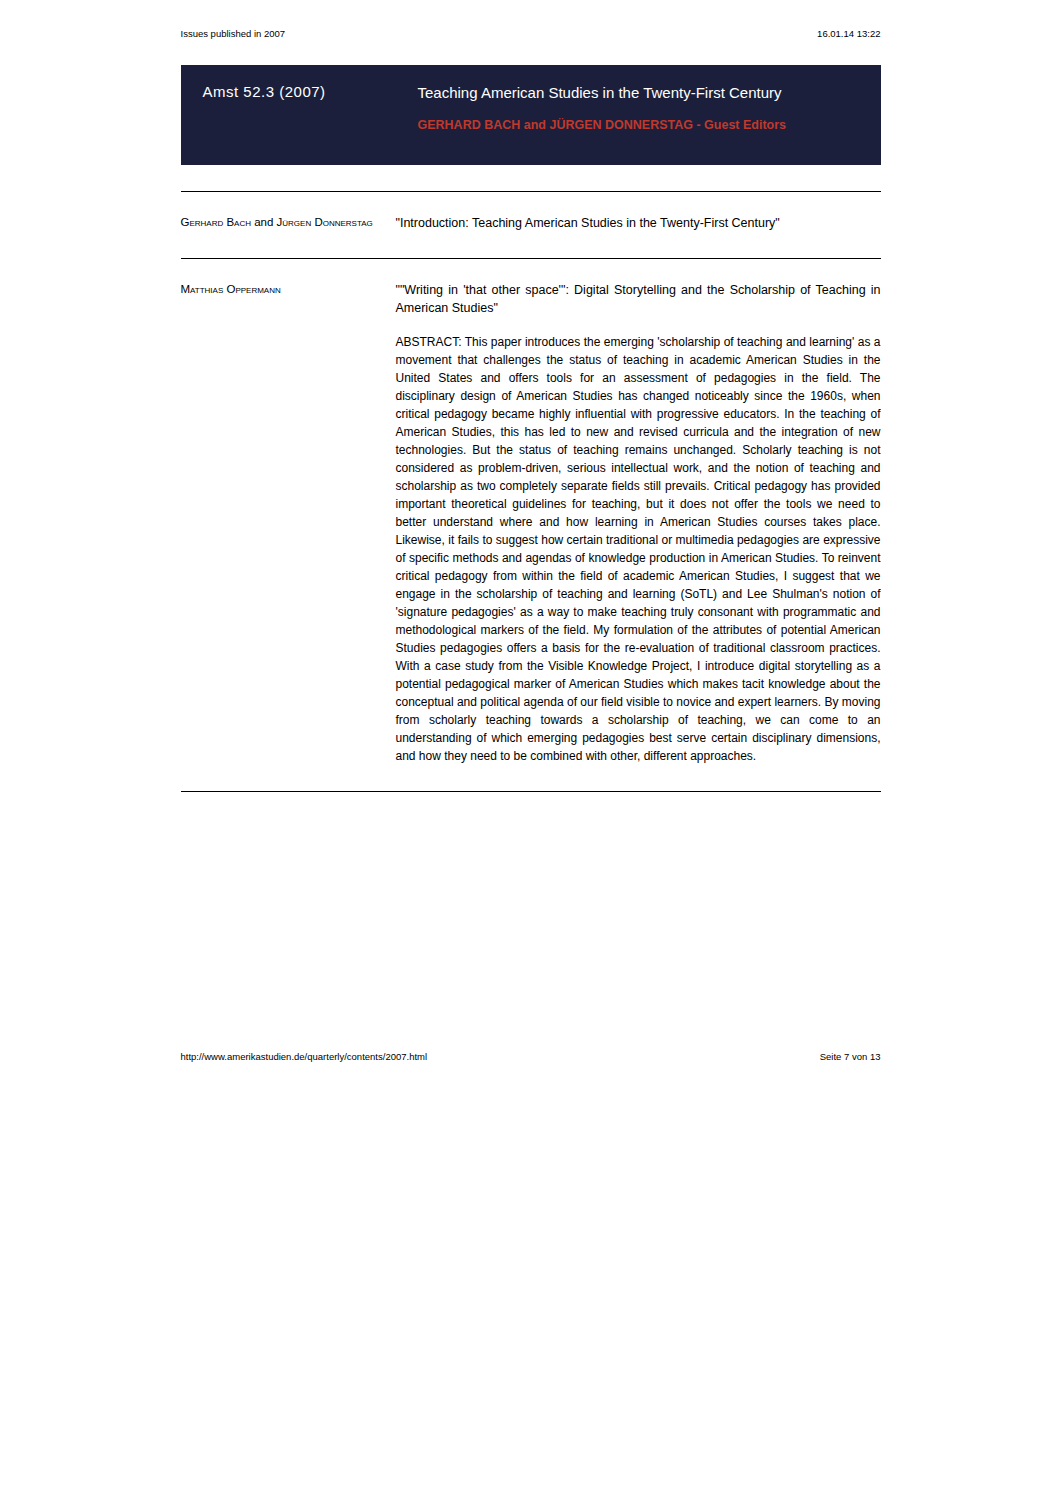Issues published in 2007 16.01.14 13:22
Amst 52.3 (2007)
Teaching American Studies in the Twenty-First Century
GERHARD BACH and JÜRGEN DONNERSTAG - Guest Editors
Gerhard Bach and Jürgen Donnerstag
"Introduction: Teaching American Studies in the Twenty-First Century"
Matthias Oppermann
""Writing in 'that other space'": Digital Storytelling and the Scholarship of Teaching in American Studies"
ABSTRACT: This paper introduces the emerging 'scholarship of teaching and learning' as a movement that challenges the status of teaching in academic American Studies in the United States and offers tools for an assessment of pedagogies in the field. The disciplinary design of American Studies has changed noticeably since the 1960s, when critical pedagogy became highly influential with progressive educators. In the teaching of American Studies, this has led to new and revised curricula and the integration of new technologies. But the status of teaching remains unchanged. Scholarly teaching is not considered as problem-driven, serious intellectual work, and the notion of teaching and scholarship as two completely separate fields still prevails. Critical pedagogy has provided important theoretical guidelines for teaching, but it does not offer the tools we need to better understand where and how learning in American Studies courses takes place. Likewise, it fails to suggest how certain traditional or multimedia pedagogies are expressive of specific methods and agendas of knowledge production in American Studies. To reinvent critical pedagogy from within the field of academic American Studies, I suggest that we engage in the scholarship of teaching and learning (SoTL) and Lee Shulman's notion of 'signature pedagogies' as a way to make teaching truly consonant with programmatic and methodological markers of the field. My formulation of the attributes of potential American Studies pedagogies offers a basis for the re-evaluation of traditional classroom practices. With a case study from the Visible Knowledge Project, I introduce digital storytelling as a potential pedagogical marker of American Studies which makes tacit knowledge about the conceptual and political agenda of our field visible to novice and expert learners. By moving from scholarly teaching towards a scholarship of teaching, we can come to an understanding of which emerging pedagogies best serve certain disciplinary dimensions, and how they need to be combined with other, different approaches.
http://www.amerikastudien.de/quarterly/contents/2007.html Seite 7 von 13